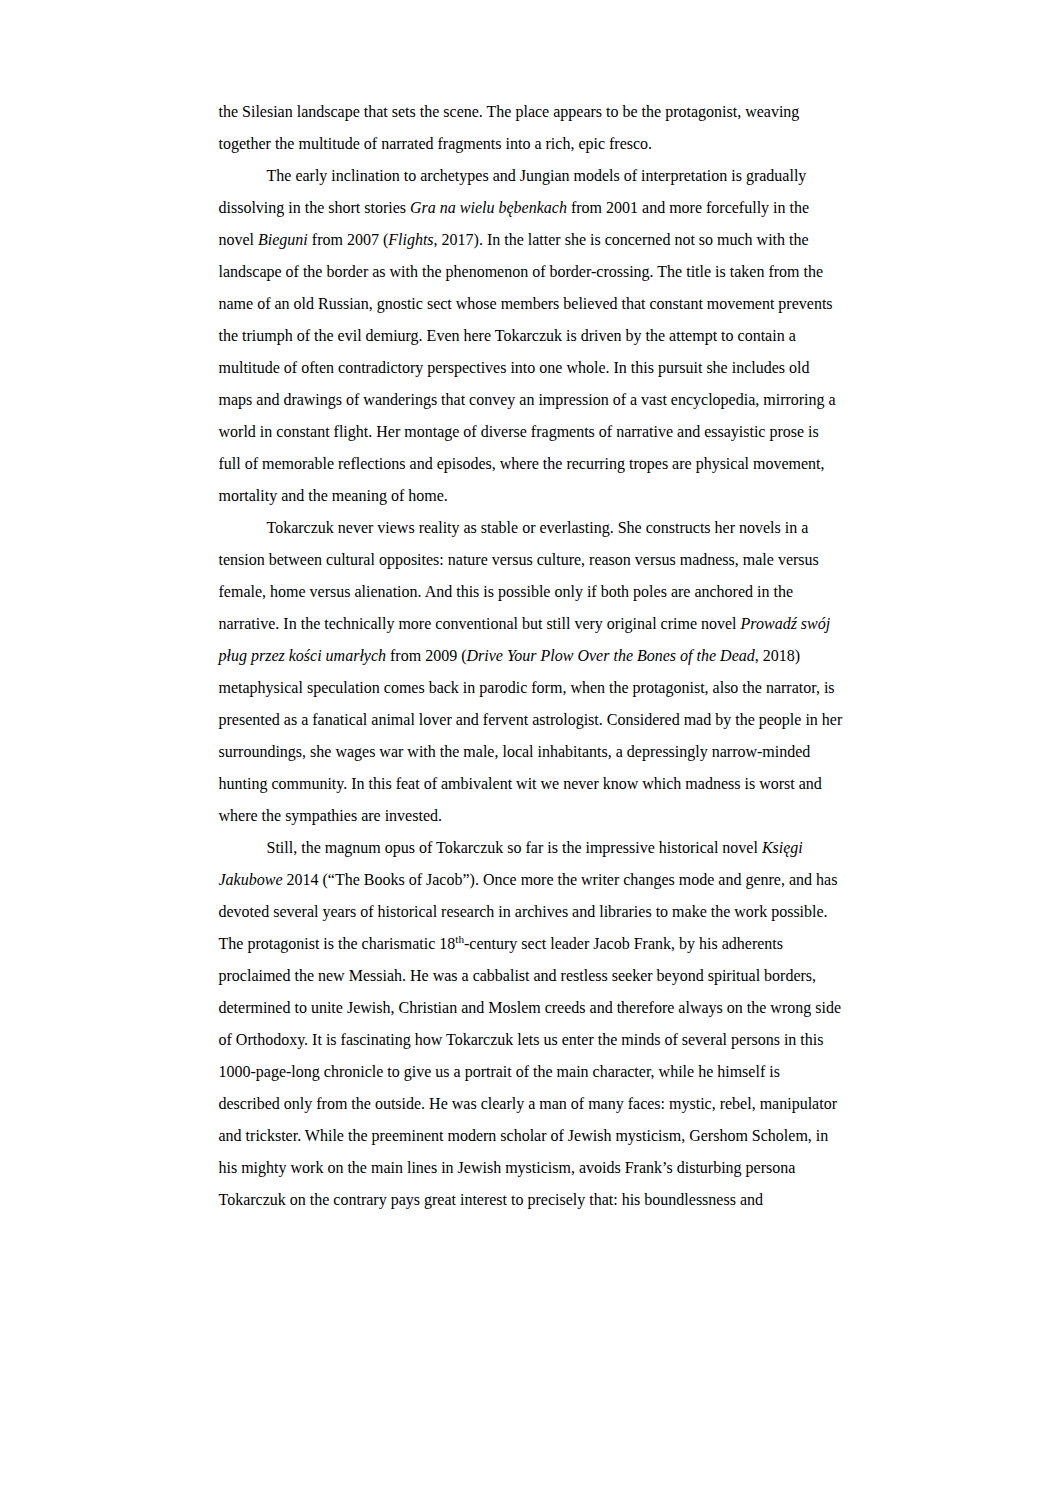the Silesian landscape that sets the scene. The place appears to be the protagonist, weaving together the multitude of narrated fragments into a rich, epic fresco.
The early inclination to archetypes and Jungian models of interpretation is gradually dissolving in the short stories Gra na wielu bębenkach from 2001 and more forcefully in the novel Bieguni from 2007 (Flights, 2017). In the latter she is concerned not so much with the landscape of the border as with the phenomenon of border-crossing. The title is taken from the name of an old Russian, gnostic sect whose members believed that constant movement prevents the triumph of the evil demiurg. Even here Tokarczuk is driven by the attempt to contain a multitude of often contradictory perspectives into one whole. In this pursuit she includes old maps and drawings of wanderings that convey an impression of a vast encyclopedia, mirroring a world in constant flight. Her montage of diverse fragments of narrative and essayistic prose is full of memorable reflections and episodes, where the recurring tropes are physical movement, mortality and the meaning of home.
Tokarczuk never views reality as stable or everlasting. She constructs her novels in a tension between cultural opposites: nature versus culture, reason versus madness, male versus female, home versus alienation. And this is possible only if both poles are anchored in the narrative. In the technically more conventional but still very original crime novel Prowadź swój pług przez kości umarłych from 2009 (Drive Your Plow Over the Bones of the Dead, 2018) metaphysical speculation comes back in parodic form, when the protagonist, also the narrator, is presented as a fanatical animal lover and fervent astrologist. Considered mad by the people in her surroundings, she wages war with the male, local inhabitants, a depressingly narrow-minded hunting community. In this feat of ambivalent wit we never know which madness is worst and where the sympathies are invested.
Still, the magnum opus of Tokarczuk so far is the impressive historical novel Księgi Jakubowe 2014 (“The Books of Jacob”). Once more the writer changes mode and genre, and has devoted several years of historical research in archives and libraries to make the work possible. The protagonist is the charismatic 18th-century sect leader Jacob Frank, by his adherents proclaimed the new Messiah. He was a cabbalist and restless seeker beyond spiritual borders, determined to unite Jewish, Christian and Moslem creeds and therefore always on the wrong side of Orthodoxy. It is fascinating how Tokarczuk lets us enter the minds of several persons in this 1000-page-long chronicle to give us a portrait of the main character, while he himself is described only from the outside. He was clearly a man of many faces: mystic, rebel, manipulator and trickster. While the preeminent modern scholar of Jewish mysticism, Gershom Scholem, in his mighty work on the main lines in Jewish mysticism, avoids Frank’s disturbing persona Tokarczuk on the contrary pays great interest to precisely that: his boundlessness and